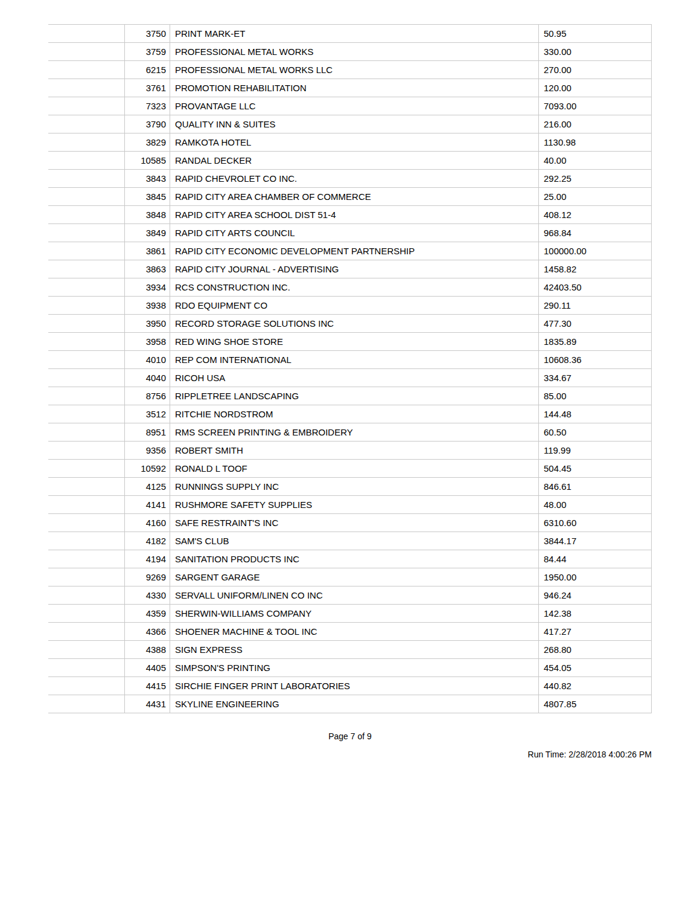| | 3750 | PRINT MARK-ET | 50.95 |
| | 3759 | PROFESSIONAL METAL WORKS | 330.00 |
| | 6215 | PROFESSIONAL METAL WORKS LLC | 270.00 |
| | 3761 | PROMOTION REHABILITATION | 120.00 |
| | 7323 | PROVANTAGE LLC | 7093.00 |
| | 3790 | QUALITY INN & SUITES | 216.00 |
| | 3829 | RAMKOTA HOTEL | 1130.98 |
| | 10585 | RANDAL DECKER | 40.00 |
| | 3843 | RAPID CHEVROLET CO INC. | 292.25 |
| | 3845 | RAPID CITY AREA CHAMBER OF COMMERCE | 25.00 |
| | 3848 | RAPID CITY AREA SCHOOL DIST 51-4 | 408.12 |
| | 3849 | RAPID CITY ARTS COUNCIL | 968.84 |
| | 3861 | RAPID CITY ECONOMIC DEVELOPMENT PARTNERSHIP | 100000.00 |
| | 3863 | RAPID CITY JOURNAL - ADVERTISING | 1458.82 |
| | 3934 | RCS CONSTRUCTION INC. | 42403.50 |
| | 3938 | RDO EQUIPMENT CO | 290.11 |
| | 3950 | RECORD STORAGE SOLUTIONS INC | 477.30 |
| | 3958 | RED WING SHOE STORE | 1835.89 |
| | 4010 | REP COM INTERNATIONAL | 10608.36 |
| | 4040 | RICOH USA | 334.67 |
| | 8756 | RIPPLETREE LANDSCAPING | 85.00 |
| | 3512 | RITCHIE NORDSTROM | 144.48 |
| | 8951 | RMS SCREEN PRINTING & EMBROIDERY | 60.50 |
| | 9356 | ROBERT SMITH | 119.99 |
| | 10592 | RONALD L TOOF | 504.45 |
| | 4125 | RUNNINGS SUPPLY INC | 846.61 |
| | 4141 | RUSHMORE SAFETY SUPPLIES | 48.00 |
| | 4160 | SAFE RESTRAINT'S INC | 6310.60 |
| | 4182 | SAM'S CLUB | 3844.17 |
| | 4194 | SANITATION PRODUCTS INC | 84.44 |
| | 9269 | SARGENT GARAGE | 1950.00 |
| | 4330 | SERVALL UNIFORM/LINEN CO INC | 946.24 |
| | 4359 | SHERWIN-WILLIAMS COMPANY | 142.38 |
| | 4366 | SHOENER MACHINE & TOOL INC | 417.27 |
| | 4388 | SIGN EXPRESS | 268.80 |
| | 4405 | SIMPSON'S PRINTING | 454.05 |
| | 4415 | SIRCHIE FINGER PRINT LABORATORIES | 440.82 |
| | 4431 | SKYLINE ENGINEERING | 4807.85 |
Page 7 of 9
Run Time: 2/28/2018 4:00:26 PM